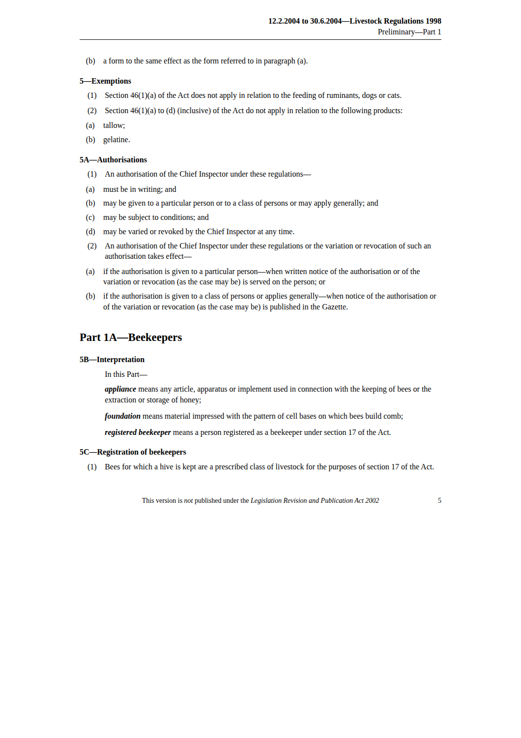12.2.2004 to 30.6.2004—Livestock Regulations 1998
Preliminary—Part 1
(b) a form to the same effect as the form referred to in paragraph (a).
5—Exemptions
(1) Section 46(1)(a) of the Act does not apply in relation to the feeding of ruminants, dogs or cats.
(2) Section 46(1)(a) to (d) (inclusive) of the Act do not apply in relation to the following products:
(a) tallow;
(b) gelatine.
5A—Authorisations
(1) An authorisation of the Chief Inspector under these regulations—
(a) must be in writing; and
(b) may be given to a particular person or to a class of persons or may apply generally; and
(c) may be subject to conditions; and
(d) may be varied or revoked by the Chief Inspector at any time.
(2) An authorisation of the Chief Inspector under these regulations or the variation or revocation of such an authorisation takes effect—
(a) if the authorisation is given to a particular person—when written notice of the authorisation or of the variation or revocation (as the case may be) is served on the person; or
(b) if the authorisation is given to a class of persons or applies generally—when notice of the authorisation or of the variation or revocation (as the case may be) is published in the Gazette.
Part 1A—Beekeepers
5B—Interpretation
In this Part—
appliance means any article, apparatus or implement used in connection with the keeping of bees or the extraction or storage of honey;
foundation means material impressed with the pattern of cell bases on which bees build comb;
registered beekeeper means a person registered as a beekeeper under section 17 of the Act.
5C—Registration of beekeepers
(1) Bees for which a hive is kept are a prescribed class of livestock for the purposes of section 17 of the Act.
This version is not published under the Legislation Revision and Publication Act 2002
5